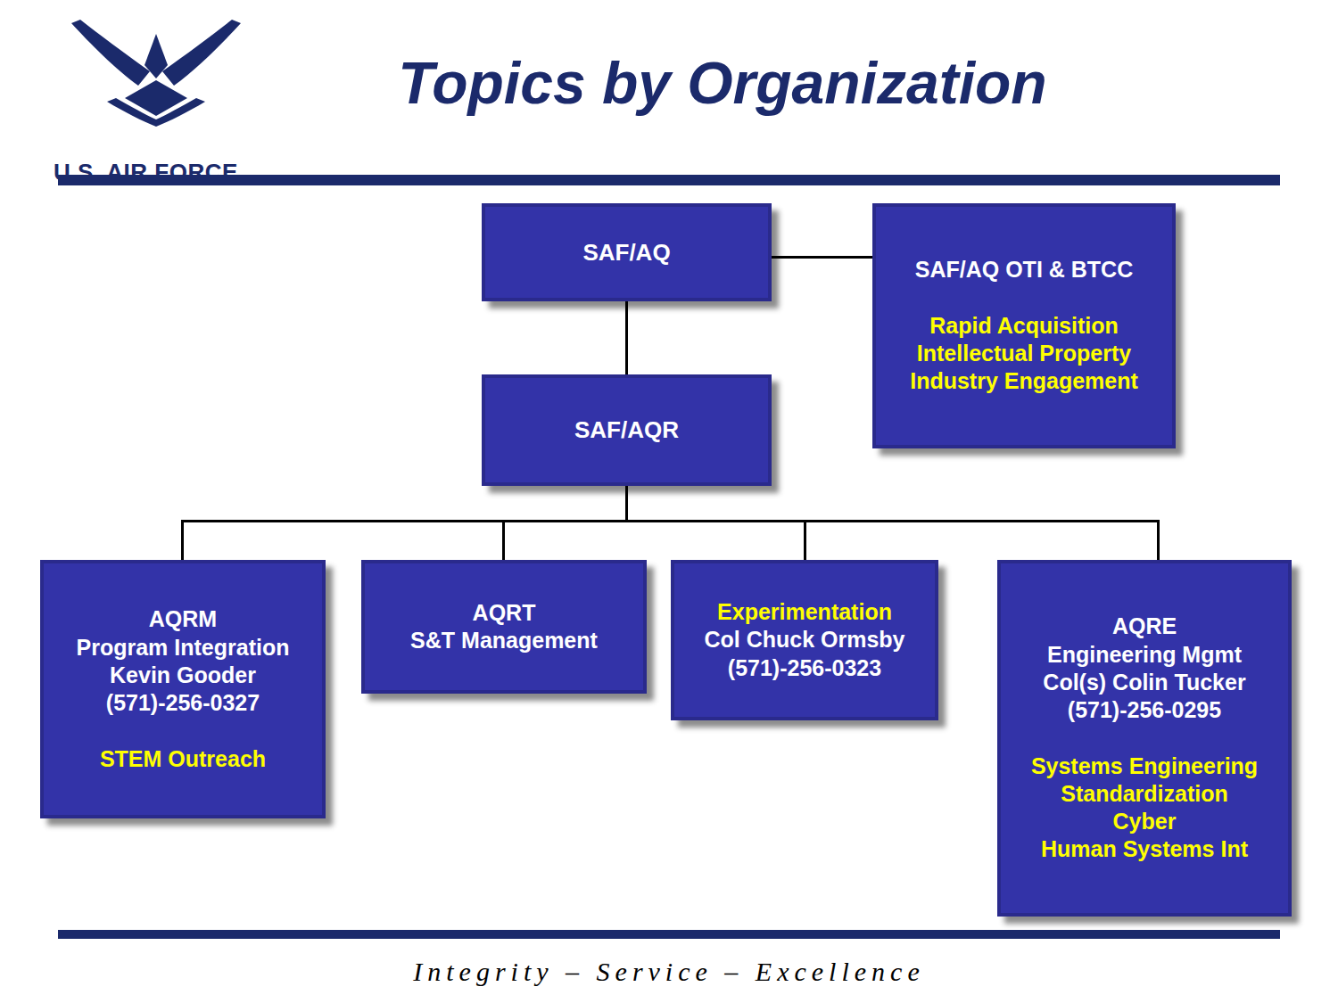U.S. AIR FORCE
Topics by Organization
SAF/AQ
SAF/AQ OTI & BTCC
Rapid Acquisition
Intellectual Property
Industry Engagement
SAF/AQR
AQRM
Program Integration
Kevin Gooder
(571)-256-0327
STEM Outreach
AQRT
S&T Management
Experimentation
Col Chuck Ormsby
(571)-256-0323
AQRE
Engineering Mgmt
Col(s) Colin Tucker
(571)-256-0295
Systems Engineering
Standardization
Cyber
Human Systems Int
Integrity – Service – Excellence